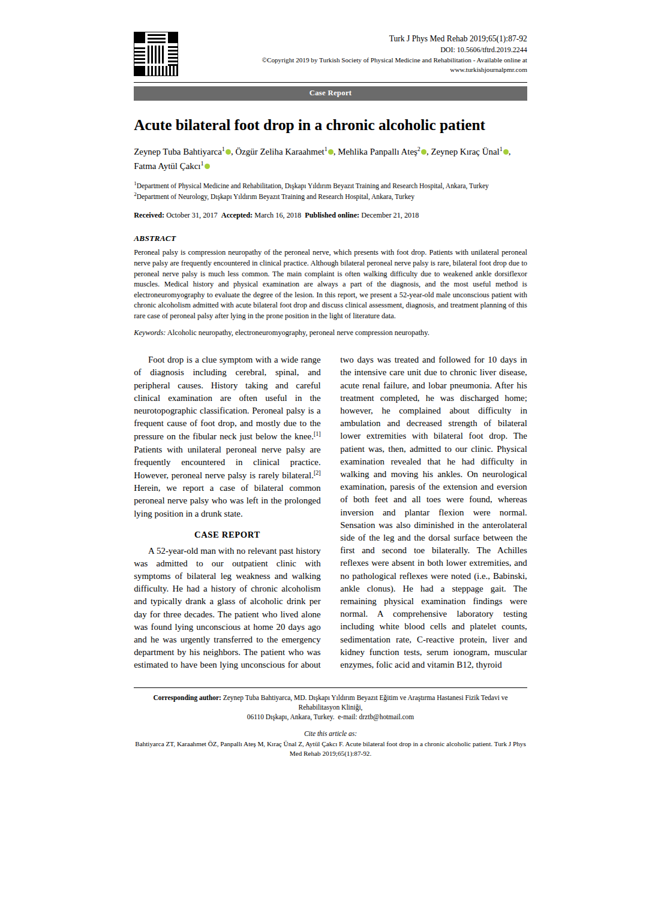Turk J Phys Med Rehab 2019;65(1):87-92
DOI: 10.5606/tftrd.2019.2244
©Copyright 2019 by Turkish Society of Physical Medicine and Rehabilitation - Available online at www.turkishjournalpmr.com
Case Report
Acute bilateral foot drop in a chronic alcoholic patient
Zeynep Tuba Bahtiyarca1 , Özgür Zeliha Karaahmet1 , Mehlika Panpallı Ateş2 , Zeynep Kıraç Ünal1 , Fatma Aytül Çakcı1
1Department of Physical Medicine and Rehabilitation, Dışkapı Yıldırım Beyazıt Training and Research Hospital, Ankara, Turkey
2Department of Neurology, Dışkapı Yıldırım Beyazıt Training and Research Hospital, Ankara, Turkey
Received: October 31, 2017 Accepted: March 16, 2018 Published online: December 21, 2018
ABSTRACT
Peroneal palsy is compression neuropathy of the peroneal nerve, which presents with foot drop. Patients with unilateral peroneal nerve palsy are frequently encountered in clinical practice. Although bilateral peroneal nerve palsy is rare, bilateral foot drop due to peroneal nerve palsy is much less common. The main complaint is often walking difficulty due to weakened ankle dorsiflexor muscles. Medical history and physical examination are always a part of the diagnosis, and the most useful method is electroneuromyography to evaluate the degree of the lesion. In this report, we present a 52-year-old male unconscious patient with chronic alcoholism admitted with acute bilateral foot drop and discuss clinical assessment, diagnosis, and treatment planning of this rare case of peroneal palsy after lying in the prone position in the light of literature data.
Keywords: Alcoholic neuropathy, electroneuromyography, peroneal nerve compression neuropathy.
Foot drop is a clue symptom with a wide range of diagnosis including cerebral, spinal, and peripheral causes. History taking and careful clinical examination are often useful in the neurotopographic classification. Peroneal palsy is a frequent cause of foot drop, and mostly due to the pressure on the fibular neck just below the knee.[1] Patients with unilateral peroneal nerve palsy are frequently encountered in clinical practice. However, peroneal nerve palsy is rarely bilateral.[2] Herein, we report a case of bilateral common peroneal nerve palsy who was left in the prolonged lying position in a drunk state.
CASE REPORT
A 52-year-old man with no relevant past history was admitted to our outpatient clinic with symptoms of bilateral leg weakness and walking difficulty. He had a history of chronic alcoholism and typically drank a glass of alcoholic drink per day for three decades. The patient who lived alone was found lying unconscious at home 20 days ago and he was urgently transferred to the emergency department by his neighbors. The patient who was estimated to have been lying unconscious for about two days was treated and followed for 10 days in the intensive care unit due to chronic liver disease, acute renal failure, and lobar pneumonia. After his treatment completed, he was discharged home; however, he complained about difficulty in ambulation and decreased strength of bilateral lower extremities with bilateral foot drop. The patient was, then, admitted to our clinic. Physical examination revealed that he had difficulty in walking and moving his ankles. On neurological examination, paresis of the extension and eversion of both feet and all toes were found, whereas inversion and plantar flexion were normal. Sensation was also diminished in the anterolateral side of the leg and the dorsal surface between the first and second toe bilaterally. The Achilles reflexes were absent in both lower extremities, and no pathological reflexes were noted (i.e., Babinski, ankle clonus). He had a steppage gait. The remaining physical examination findings were normal. A comprehensive laboratory testing including white blood cells and platelet counts, sedimentation rate, C-reactive protein, liver and kidney function tests, serum ionogram, muscular enzymes, folic acid and vitamin B12, thyroid
Corresponding author: Zeynep Tuba Bahtiyarca, MD. Dışkapı Yıldırım Beyazıt Eğitim ve Araştırma Hastanesi Fizik Tedavi ve Rehabilitasyon Kliniği,
06110 Dışkapı, Ankara, Turkey. e-mail: drztb@hotmail.com
Cite this article as:
Bahtiyarca ZT, Karaahmet ÖZ, Panpallı Ateş M, Kıraç Ünal Z, Aytül Çakcı F. Acute bilateral foot drop in a chronic alcoholic patient. Turk J Phys Med Rehab 2019;65(1):87-92.